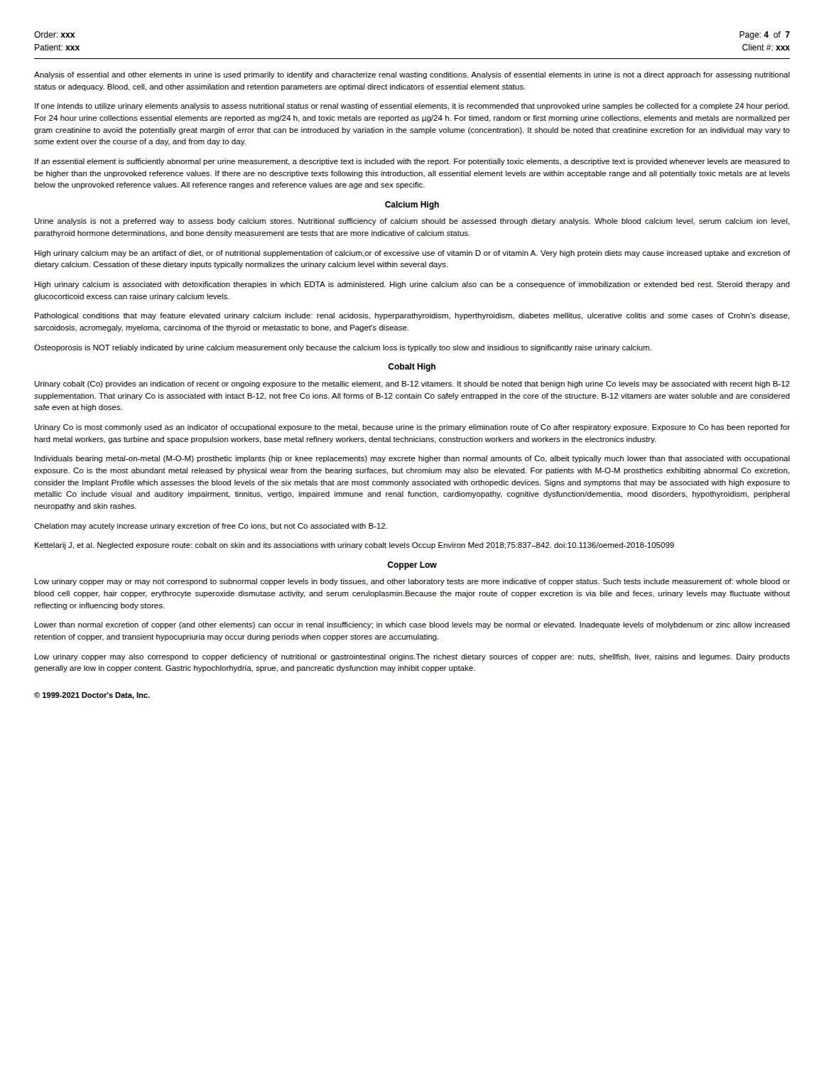Order: xxx
Patient: xxx
Page: 4 of 7
Client #: xxx
Analysis of essential and other elements in urine is used primarily to identify and characterize renal wasting conditions. Analysis of essential elements in urine is not a direct approach for assessing nutritional status or adequacy. Blood, cell, and other assimilation and retention parameters are optimal direct indicators of essential element status.
If one intends to utilize urinary elements analysis to assess nutritional status or renal wasting of essential elements, it is recommended that unprovoked urine samples be collected for a complete 24 hour period. For 24 hour urine collections essential elements are reported as mg/24 h, and toxic metals are reported as µg/24 h. For timed, random or first morning urine collections, elements and metals are normalized per gram creatinine to avoid the potentially great margin of error that can be introduced by variation in the sample volume (concentration). It should be noted that creatinine excretion for an individual may vary to some extent over the course of a day, and from day to day.
If an essential element is sufficiently abnormal per urine measurement, a descriptive text is included with the report. For potentially toxic elements, a descriptive text is provided whenever levels are measured to be higher than the unprovoked reference values. If there are no descriptive texts following this introduction, all essential element levels are within acceptable range and all potentially toxic metals are at levels below the unprovoked reference values. All reference ranges and reference values are age and sex specific.
Calcium High
Urine analysis is not a preferred way to assess body calcium stores. Nutritional sufficiency of calcium should be assessed through dietary analysis. Whole blood calcium level, serum calcium ion level, parathyroid hormone determinations, and bone density measurement are tests that are more indicative of calcium status.
High urinary calcium may be an artifact of diet, or of nutritional supplementation of calcium,or of excessive use of vitamin D or of vitamin A. Very high protein diets may cause increased uptake and excretion of dietary calcium. Cessation of these dietary inputs typically normalizes the urinary calcium level within several days.
High urinary calcium is associated with detoxification therapies in which EDTA is administered. High urine calcium also can be a consequence of immobilization or extended bed rest. Steroid therapy and glucocorticoid excess can raise urinary calcium levels.
Pathological conditions that may feature elevated urinary calcium include: renal acidosis, hyperparathyroidism, hyperthyroidism, diabetes mellitus, ulcerative colitis and some cases of Crohn's disease, sarcoidosis, acromegaly, myeloma, carcinoma of the thyroid or metastatic to bone, and Paget's disease.
Osteoporosis is NOT reliably indicated by urine calcium measurement only because the calcium loss is typically too slow and insidious to significantly raise urinary calcium.
Cobalt High
Urinary cobalt (Co) provides an indication of recent or ongoing exposure to the metallic element, and B-12 vitamers. It should be noted that benign high urine Co levels may be associated with recent high B-12 supplementation. That urinary Co is associated with intact B-12, not free Co ions. All forms of B-12 contain Co safely entrapped in the core of the structure. B-12 vitamers are water soluble and are considered safe even at high doses.
Urinary Co is most commonly used as an indicator of occupational exposure to the metal, because urine is the primary elimination route of Co after respiratory exposure. Exposure to Co has been reported for hard metal workers, gas turbine and space propulsion workers, base metal refinery workers, dental technicians, construction workers and workers in the electronics industry.
Individuals bearing metal-on-metal (M-O-M) prosthetic implants (hip or knee replacements) may excrete higher than normal amounts of Co, albeit typically much lower than that associated with occupational exposure. Co is the most abundant metal released by physical wear from the bearing surfaces, but chromium may also be elevated. For patients with M-O-M prosthetics exhibiting abnormal Co excretion, consider the Implant Profile which assesses the blood levels of the six metals that are most commonly associated with orthopedic devices. Signs and symptoms that may be associated with high exposure to metallic Co include visual and auditory impairment, tinnitus, vertigo, impaired immune and renal function, cardiomyopathy, cognitive dysfunction/dementia, mood disorders, hypothyroidism, peripheral neuropathy and skin rashes.
Chelation may acutely increase urinary excretion of free Co ions, but not Co associated with B-12.
Kettelarij J, et al. Neglected exposure route: cobalt on skin and its associations with urinary cobalt levels Occup Environ Med 2018;75:837–842. doi:10.1136/oemed-2018-105099
Copper Low
Low urinary copper may or may not correspond to subnormal copper levels in body tissues, and other laboratory tests are more indicative of copper status. Such tests include measurement of: whole blood or blood cell copper, hair copper, erythrocyte superoxide dismutase activity, and serum ceruloplasmin.Because the major route of copper excretion is via bile and feces, urinary levels may fluctuate without reflecting or influencing body stores.
Lower than normal excretion of copper (and other elements) can occur in renal insufficiency; in which case blood levels may be normal or elevated. Inadequate levels of molybdenum or zinc allow increased retention of copper, and transient hypocupriuria may occur during periods when copper stores are accumulating.
Low urinary copper may also correspond to copper deficiency of nutritional or gastrointestinal origins.The richest dietary sources of copper are: nuts, shellfish, liver, raisins and legumes. Dairy products generally are low in copper content. Gastric hypochlorhydria, sprue, and pancreatic dysfunction may inhibit copper uptake.
© 1999-2021 Doctor's Data, Inc.